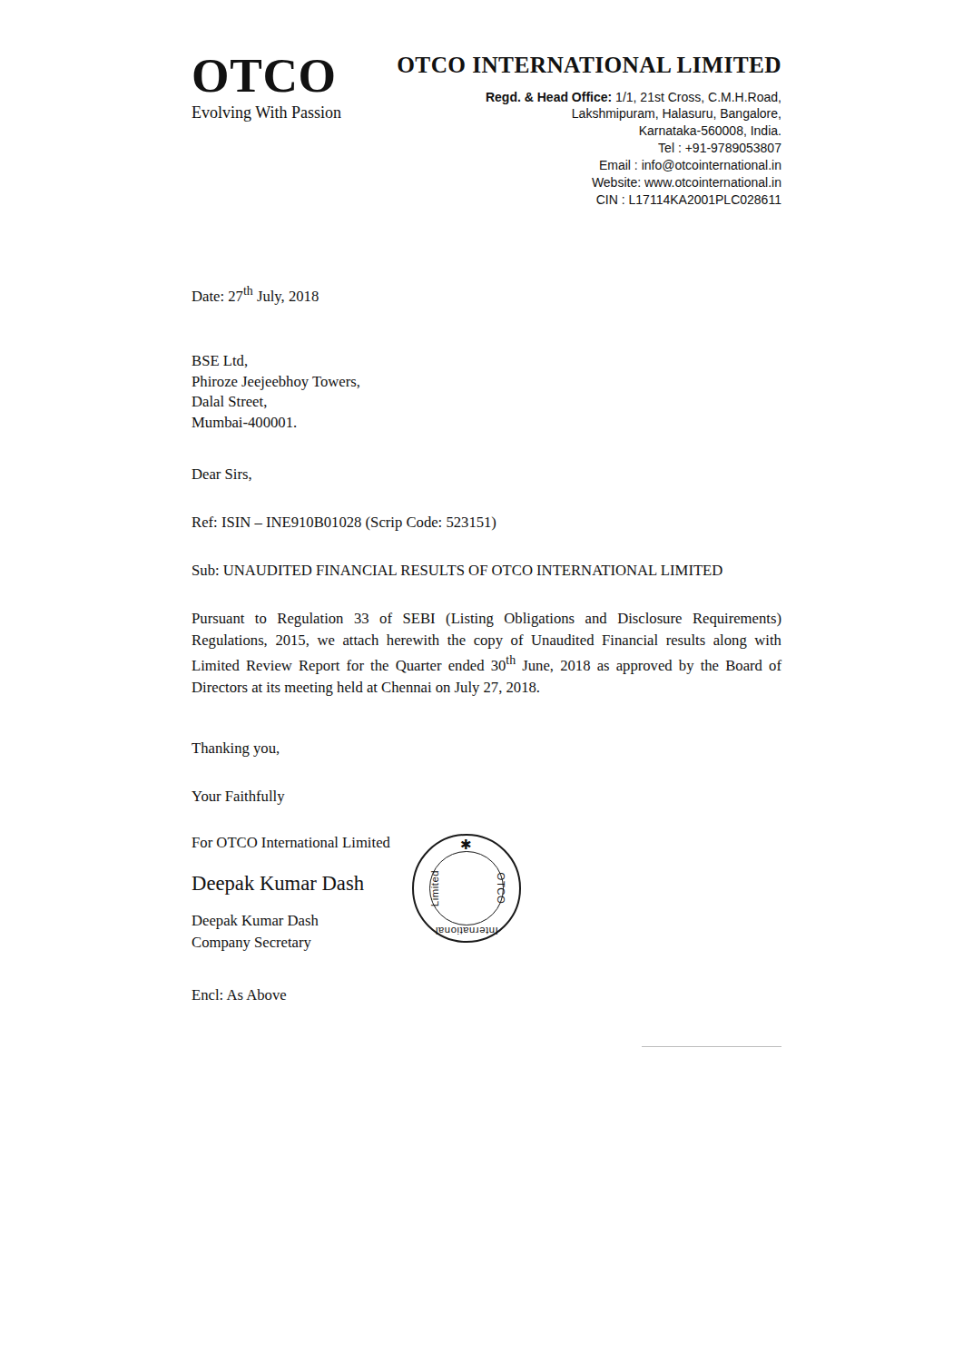OTCO
Evolving With Passion
OTCO INTERNATIONAL LIMITED
Regd. & Head Office: 1/1, 21st Cross, C.M.H.Road,
Lakshmipuram, Halasuru, Bangalore,
Karnataka-560008, India.
Tel : +91-9789053807
Email : info@otcointernational.in
Website: www.otcointernational.in
CIN : L17114KA2001PLC028611
Date: 27th July, 2018
BSE Ltd,
Phiroze Jeejeebhoy Towers,
Dalal Street,
Mumbai-400001.
Dear Sirs,
Ref: ISIN – INE910B01028 (Scrip Code: 523151)
Sub: UNAUDITED FINANCIAL RESULTS OF OTCO INTERNATIONAL LIMITED
Pursuant to Regulation 33 of SEBI (Listing Obligations and Disclosure Requirements) Regulations, 2015, we attach herewith the copy of Unaudited Financial results along with Limited Review Report for the Quarter ended 30th June, 2018 as approved by the Board of Directors at its meeting held at Chennai on July 27, 2018.
Thanking you,
Your Faithfully
For OTCO International Limited
Deepak Kumar Dash
Deepak Kumar Dash
Company Secretary
✱
Limited
OTCO
International
Encl: As Above